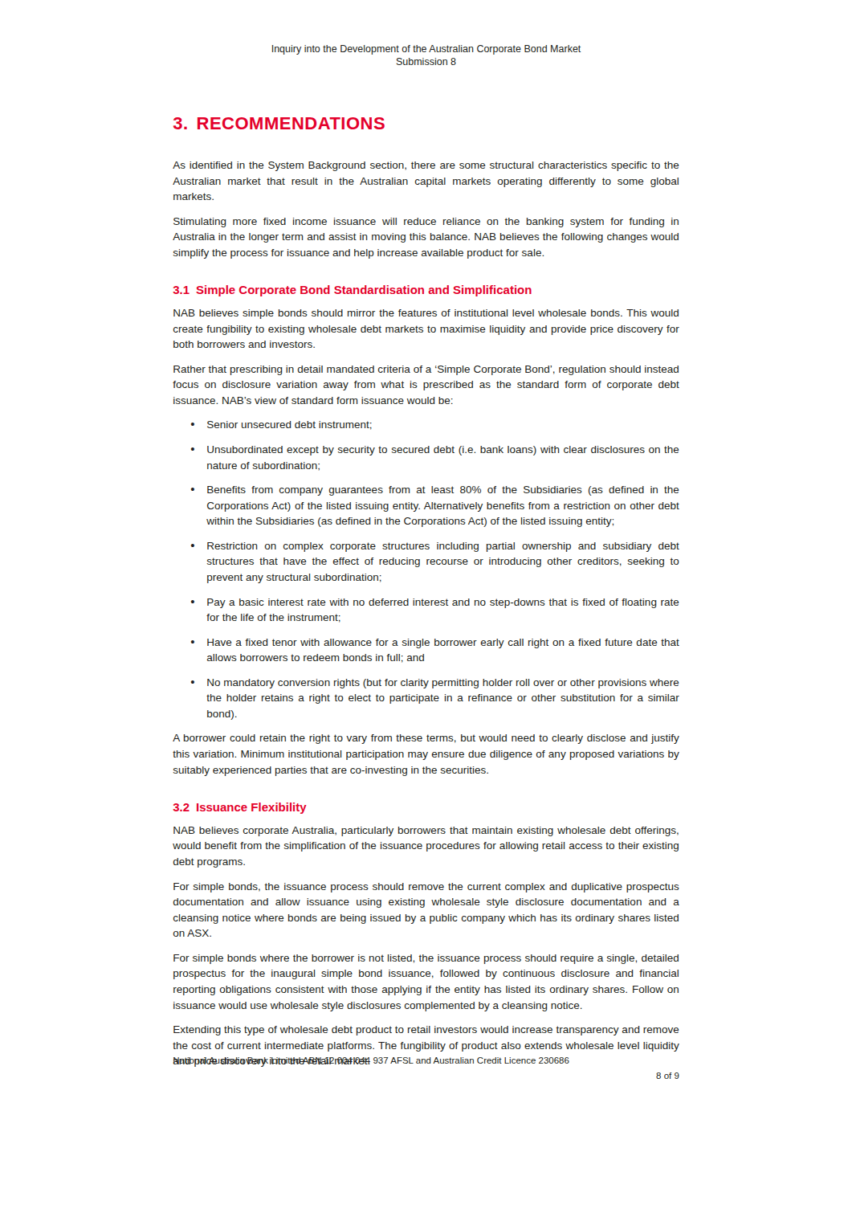Inquiry into the Development of the Australian Corporate Bond Market Submission 8
3. RECOMMENDATIONS
As identified in the System Background section, there are some structural characteristics specific to the Australian market that result in the Australian capital markets operating differently to some global markets.
Stimulating more fixed income issuance will reduce reliance on the banking system for funding in Australia in the longer term and assist in moving this balance. NAB believes the following changes would simplify the process for issuance and help increase available product for sale.
3.1 Simple Corporate Bond Standardisation and Simplification
NAB believes simple bonds should mirror the features of institutional level wholesale bonds. This would create fungibility to existing wholesale debt markets to maximise liquidity and provide price discovery for both borrowers and investors.
Rather that prescribing in detail mandated criteria of a ‘Simple Corporate Bond’, regulation should instead focus on disclosure variation away from what is prescribed as the standard form of corporate debt issuance. NAB’s view of standard form issuance would be:
Senior unsecured debt instrument;
Unsubordinated except by security to secured debt (i.e. bank loans) with clear disclosures on the nature of subordination;
Benefits from company guarantees from at least 80% of the Subsidiaries (as defined in the Corporations Act) of the listed issuing entity. Alternatively benefits from a restriction on other debt within the Subsidiaries (as defined in the Corporations Act) of the listed issuing entity;
Restriction on complex corporate structures including partial ownership and subsidiary debt structures that have the effect of reducing recourse or introducing other creditors, seeking to prevent any structural subordination;
Pay a basic interest rate with no deferred interest and no step-downs that is fixed of floating rate for the life of the instrument;
Have a fixed tenor with allowance for a single borrower early call right on a fixed future date that allows borrowers to redeem bonds in full; and
No mandatory conversion rights (but for clarity permitting holder roll over or other provisions where the holder retains a right to elect to participate in a refinance or other substitution for a similar bond).
A borrower could retain the right to vary from these terms, but would need to clearly disclose and justify this variation. Minimum institutional participation may ensure due diligence of any proposed variations by suitably experienced parties that are co-investing in the securities.
3.2 Issuance Flexibility
NAB believes corporate Australia, particularly borrowers that maintain existing wholesale debt offerings, would benefit from the simplification of the issuance procedures for allowing retail access to their existing debt programs.
For simple bonds, the issuance process should remove the current complex and duplicative prospectus documentation and allow issuance using existing wholesale style disclosure documentation and a cleansing notice where bonds are being issued by a public company which has its ordinary shares listed on ASX.
For simple bonds where the borrower is not listed, the issuance process should require a single, detailed prospectus for the inaugural simple bond issuance, followed by continuous disclosure and financial reporting obligations consistent with those applying if the entity has listed its ordinary shares. Follow on issuance would use wholesale style disclosures complemented by a cleansing notice.
Extending this type of wholesale debt product to retail investors would increase transparency and remove the cost of current intermediate platforms. The fungibility of product also extends wholesale level liquidity and price discovery into the retail market.
National Australia Bank Limited ABN 12 004 044 937 AFSL and Australian Credit Licence 230686 8 of 9